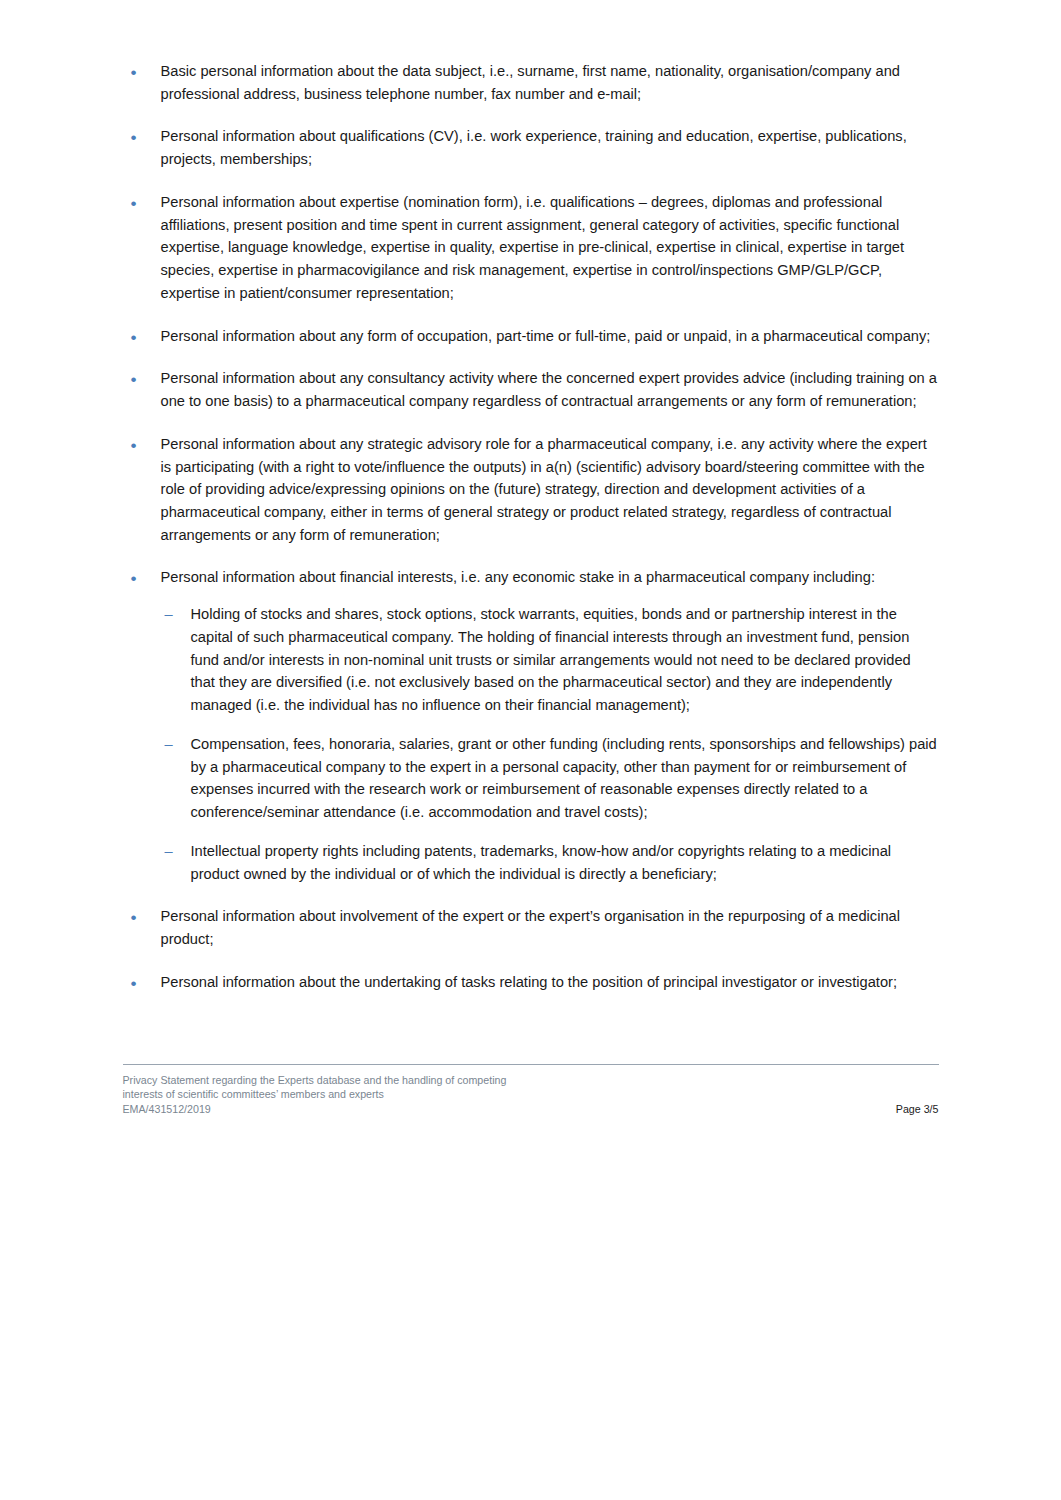Basic personal information about the data subject, i.e., surname, first name, nationality, organisation/company and professional address, business telephone number, fax number and e-mail;
Personal information about qualifications (CV), i.e. work experience, training and education, expertise, publications, projects, memberships;
Personal information about expertise (nomination form), i.e. qualifications – degrees, diplomas and professional affiliations, present position and time spent in current assignment, general category of activities, specific functional expertise, language knowledge, expertise in quality, expertise in pre-clinical, expertise in clinical, expertise in target species, expertise in pharmacovigilance and risk management, expertise in control/inspections GMP/GLP/GCP, expertise in patient/consumer representation;
Personal information about any form of occupation, part-time or full-time, paid or unpaid, in a pharmaceutical company;
Personal information about any consultancy activity where the concerned expert provides advice (including training on a one to one basis) to a pharmaceutical company regardless of contractual arrangements or any form of remuneration;
Personal information about any strategic advisory role for a pharmaceutical company, i.e. any activity where the expert is participating (with a right to vote/influence the outputs) in a(n) (scientific) advisory board/steering committee with the role of providing advice/expressing opinions on the (future) strategy, direction and development activities of a pharmaceutical company, either in terms of general strategy or product related strategy, regardless of contractual arrangements or any form of remuneration;
Personal information about financial interests, i.e. any economic stake in a pharmaceutical company including:
Holding of stocks and shares, stock options, stock warrants, equities, bonds and or partnership interest in the capital of such pharmaceutical company. The holding of financial interests through an investment fund, pension fund and/or interests in non-nominal unit trusts or similar arrangements would not need to be declared provided that they are diversified (i.e. not exclusively based on the pharmaceutical sector) and they are independently managed (i.e. the individual has no influence on their financial management);
Compensation, fees, honoraria, salaries, grant or other funding (including rents, sponsorships and fellowships) paid by a pharmaceutical company to the expert in a personal capacity, other than payment for or reimbursement of expenses incurred with the research work or reimbursement of reasonable expenses directly related to a conference/seminar attendance (i.e. accommodation and travel costs);
Intellectual property rights including patents, trademarks, know-how and/or copyrights relating to a medicinal product owned by the individual or of which the individual is directly a beneficiary;
Personal information about involvement of the expert or the expert’s organisation in the repurposing of a medicinal product;
Personal information about the undertaking of tasks relating to the position of principal investigator or investigator;
Privacy Statement regarding the Experts database and the handling of competing
interests of scientific committees’ members and experts
EMA/431512/2019 Page 3/5